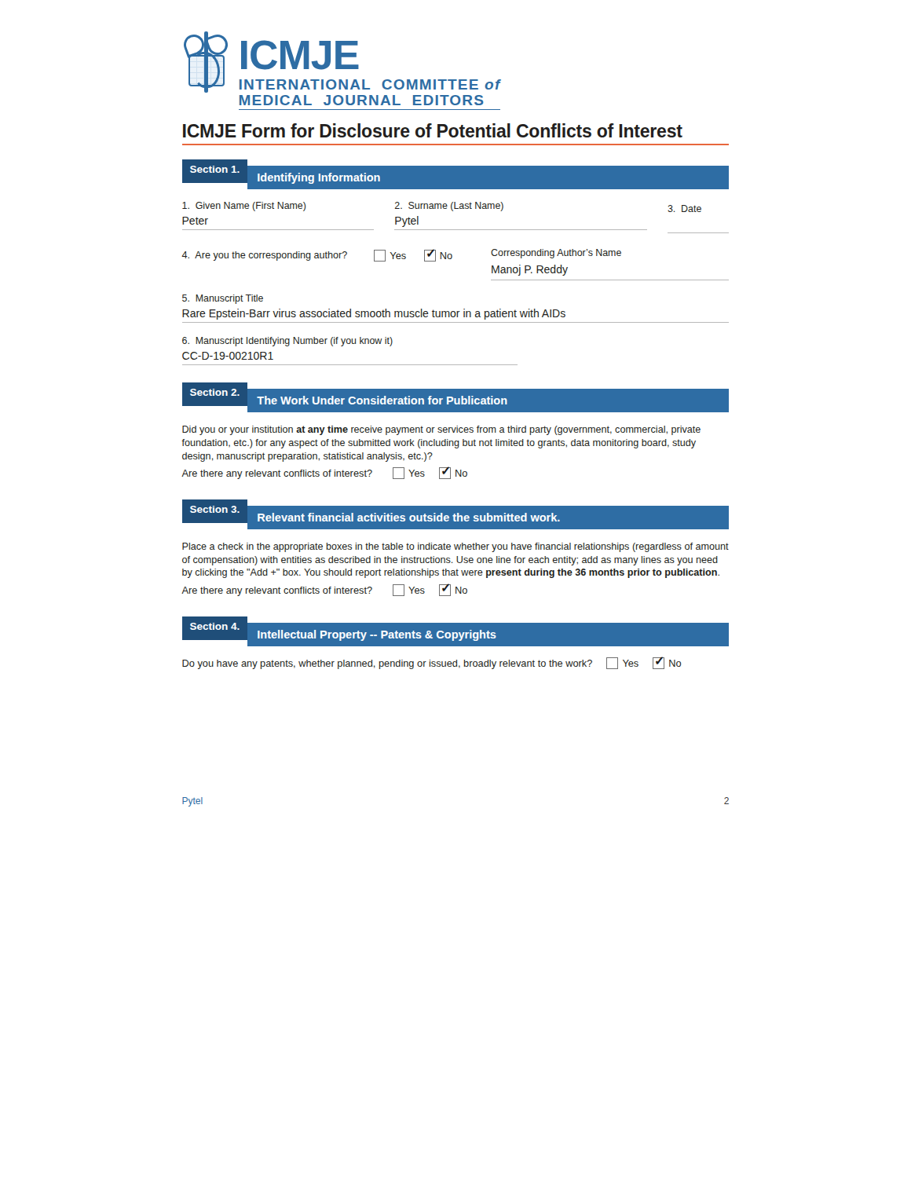ICMJE INTERNATIONAL COMMITTEE of MEDICAL JOURNAL EDITORS
ICMJE Form for Disclosure of Potential Conflicts of Interest
Section 1.
Identifying Information
1. Given Name (First Name)
Peter
2. Surname (Last Name)
Pytel
3. Date
4. Are you the corresponding author?
Yes No
Corresponding Author’s Name
Manoj P. Reddy
5. Manuscript Title
Rare Epstein-Barr virus associated smooth muscle tumor in a patient with AIDs
6. Manuscript Identifying Number (if you know it)
CC-D-19-00210R1
Section 2.
The Work Under Consideration for Publication
Did you or your institution at any time receive payment or services from a third party (government, commercial, private foundation, etc.) for any aspect of the submitted work (including but not limited to grants, data monitoring board, study design, manuscript preparation, statistical analysis, etc.)?
Are there any relevant conflicts of interest? Yes No
Section 3.
Relevant financial activities outside the submitted work.
Place a check in the appropriate boxes in the table to indicate whether you have financial relationships (regardless of amount of compensation) with entities as described in the instructions. Use one line for each entity; add as many lines as you need by clicking the "Add +" box. You should report relationships that were present during the 36 months prior to publication.
Are there any relevant conflicts of interest? Yes No
Section 4.
Intellectual Property -- Patents & Copyrights
Do you have any patents, whether planned, pending or issued, broadly relevant to the work? Yes No
Pytel 2